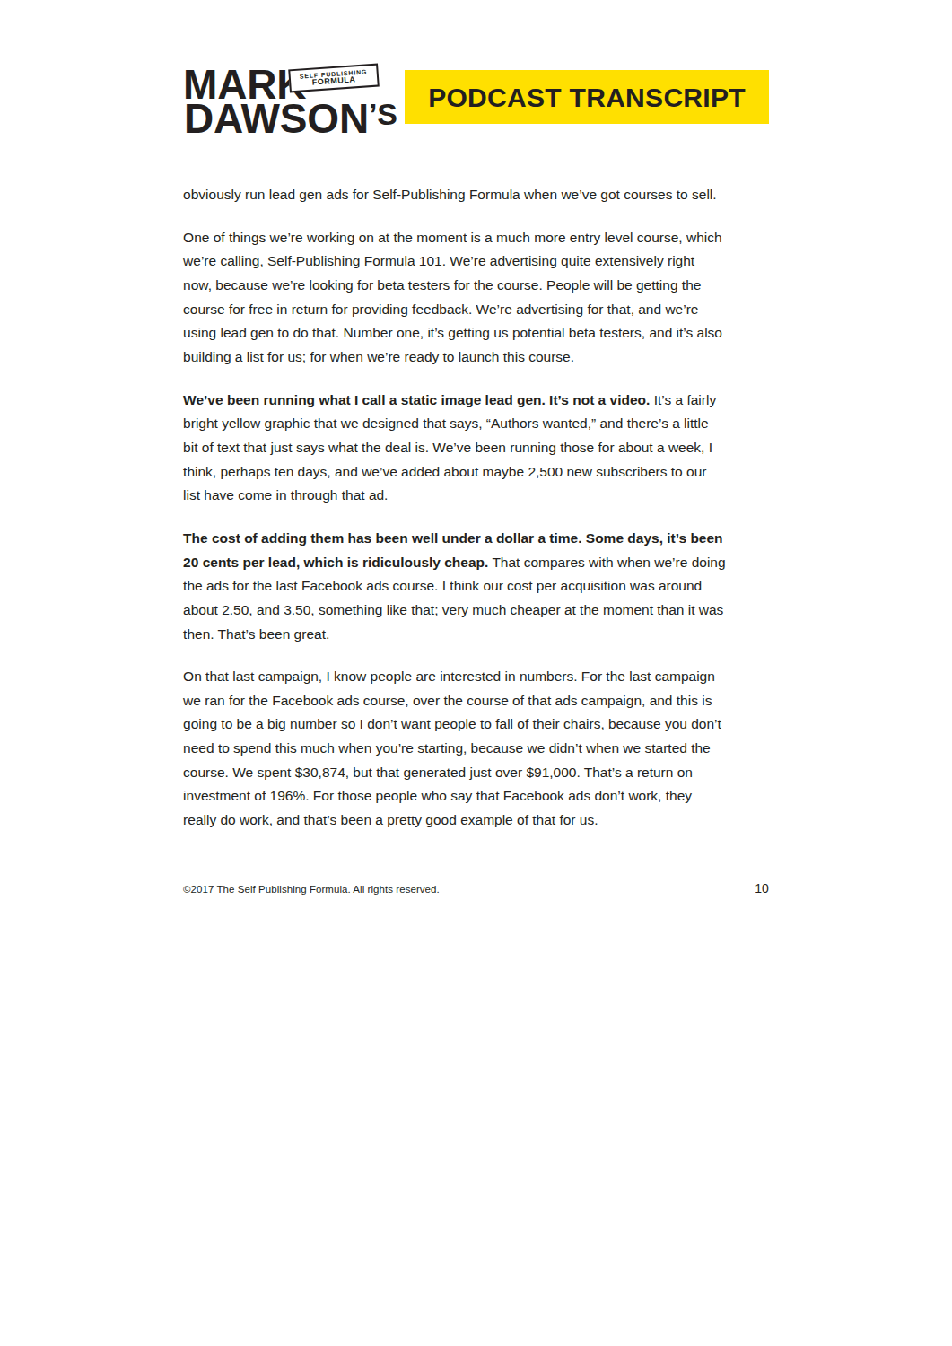Mark Dawson’s
Self Publishing Formula
Podcast Transcript
obviously run lead gen ads for Self-Publishing Formula when we’ve got courses to sell.
One of things we’re working on at the moment is a much more entry level course, which we’re calling, Self-Publishing Formula 101. We’re advertising quite extensively right now, because we’re looking for beta testers for the course. People will be getting the course for free in return for providing feedback. We’re advertising for that, and we’re using lead gen to do that. Number one, it’s getting us potential beta testers, and it’s also building a list for us; for when we’re ready to launch this course.
We’ve been running what I call a static image lead gen. It’s not a video. It’s a fairly bright yellow graphic that we designed that says, “Authors wanted,” and there’s a little bit of text that just says what the deal is. We’ve been running those for about a week, I think, perhaps ten days, and we’ve added about maybe 2,500 new subscribers to our list have come in through that ad.
The cost of adding them has been well under a dollar a time. Some days, it’s been 20 cents per lead, which is ridiculously cheap. That compares with when we’re doing the ads for the last Facebook ads course. I think our cost per acquisition was around about 2.50, and 3.50, something like that; very much cheaper at the moment than it was then. That’s been great.
On that last campaign, I know people are interested in numbers. For the last campaign we ran for the Facebook ads course, over the course of that ads campaign, and this is going to be a big number so I don’t want people to fall of their chairs, because you don’t need to spend this much when you’re starting, because we didn’t when we started the course. We spent $30,874, but that generated just over $91,000. That’s a return on investment of 196%. For those people who say that Facebook ads don’t work, they really do work, and that’s been a pretty good example of that for us.
©2017 The Self Publishing Formula. All rights reserved.
10